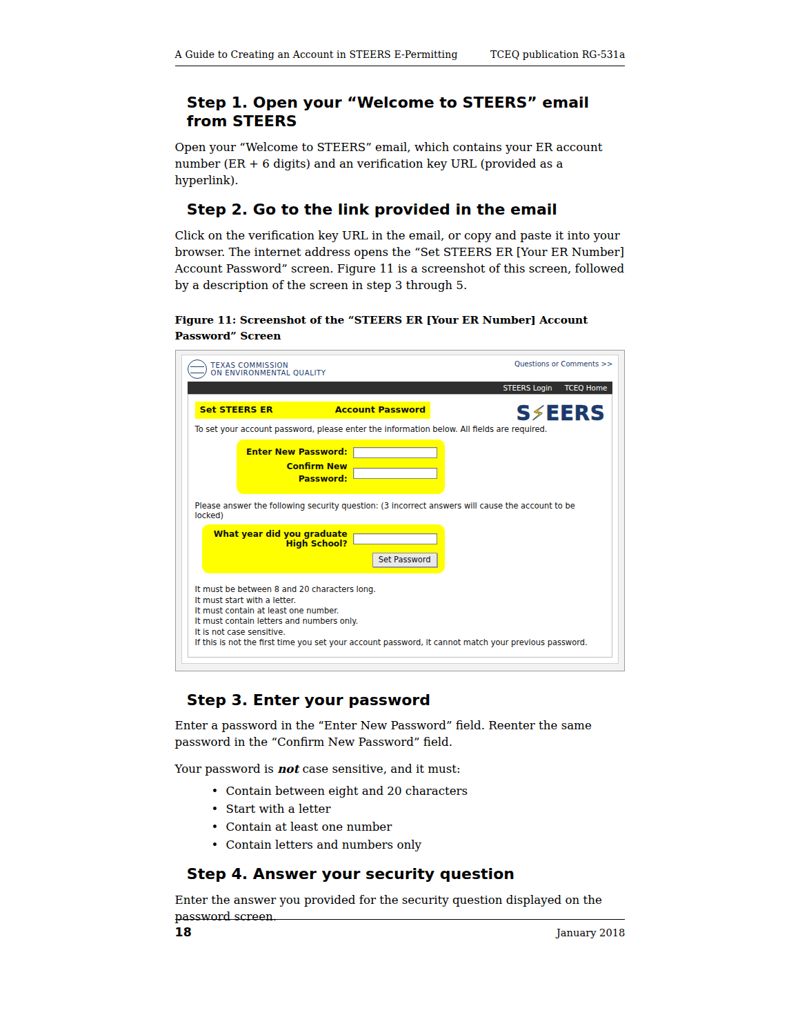A Guide to Creating an Account in STEERS E-Permitting
TCEQ publication RG-531a
Step 1. Open your “Welcome to STEERS” email from STEERS
Open your “Welcome to STEERS” email, which contains your ER account number (ER + 6 digits) and an verification key URL (provided as a hyperlink).
Step 2. Go to the link provided in the email
Click on the verification key URL in the email, or copy and paste it into your browser. The internet address opens the “Set STEERS ER [Your ER Number] Account Password” screen. Figure 11 is a screenshot of this screen, followed by a description of the screen in step 3 through 5.
Figure 11: Screenshot of the “STEERS ER [Your ER Number] Account Password” Screen
Texas Commission
on Environmental Quality
Questions or Comments >>
STEERS Login TCEQ Home
S⚡EERS
Set STEERS ER Account Password
To set your account password, please enter the information below. All fields are required.
Enter New Password:
Confirm New Password:
Please answer the following security question: (3 incorrect answers will cause the account to be locked)
What year did you graduate High School?
Set Password
It must be between 8 and 20 characters long.
It must start with a letter.
It must contain at least one number.
It must contain letters and numbers only.
It is not case sensitive.
If this is not the first time you set your account password, it cannot match your previous password.
Step 3. Enter your password
Enter a password in the “Enter New Password” field. Reenter the same password in the “Confirm New Password” field.
Your password is not case sensitive, and it must:
Contain between eight and 20 characters
Start with a letter
Contain at least one number
Contain letters and numbers only
Step 4. Answer your security question
Enter the answer you provided for the security question displayed on the password screen.
18
January 2018